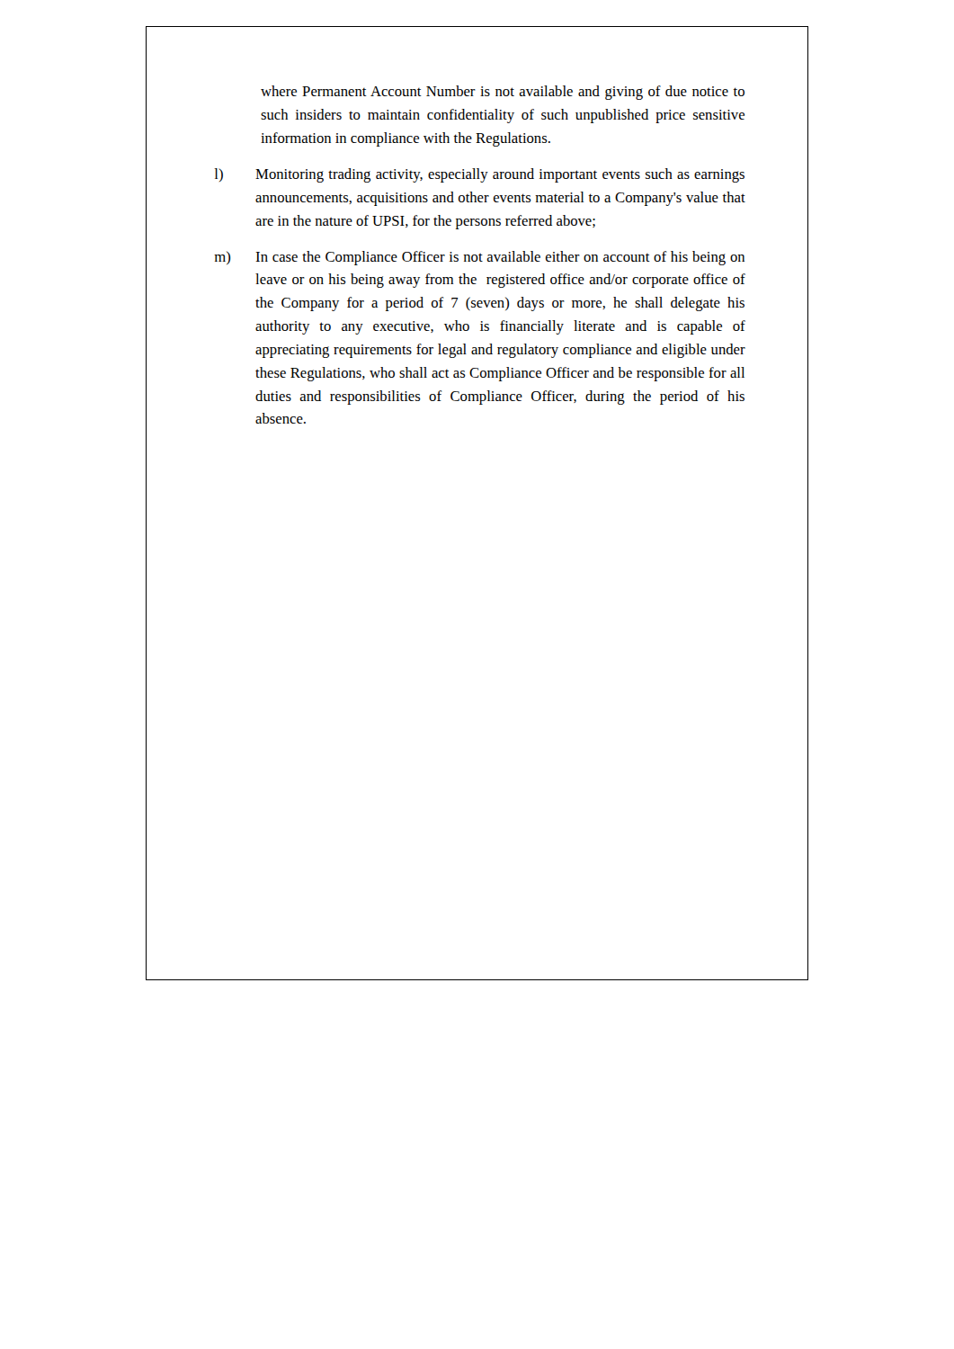where Permanent Account Number is not available and giving of due notice to such insiders to maintain confidentiality of such unpublished price sensitive information in compliance with the Regulations.
l) Monitoring trading activity, especially around important events such as earnings announcements, acquisitions and other events material to a Company's value that are in the nature of UPSI, for the persons referred above;
m) In case the Compliance Officer is not available either on account of his being on leave or on his being away from the registered office and/or corporate office of the Company for a period of 7 (seven) days or more, he shall delegate his authority to any executive, who is financially literate and is capable of appreciating requirements for legal and regulatory compliance and eligible under these Regulations, who shall act as Compliance Officer and be responsible for all duties and responsibilities of Compliance Officer, during the period of his absence.